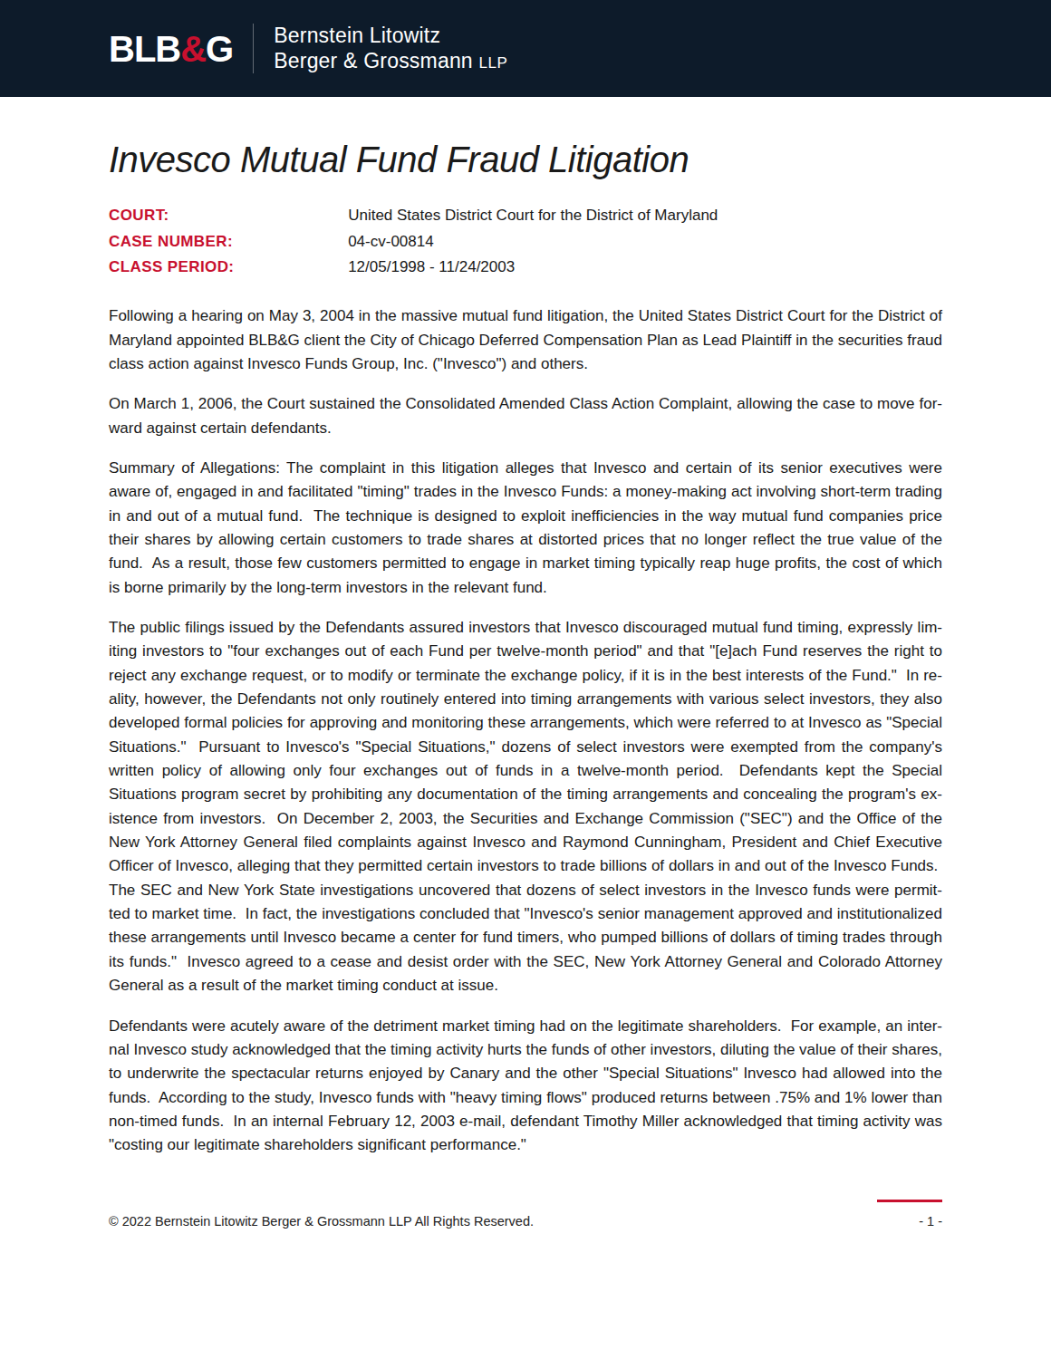BLB&G
Bernstein Litowitz
Berger & Grossmann LLP
Invesco Mutual Fund Fraud Litigation
| COURT: | United States District Court for the District of Maryland |
| CASE NUMBER: | 04-cv-00814 |
| CLASS PERIOD: | 12/05/1998 - 11/24/2003 |
Following a hearing on May 3, 2004 in the massive mutual fund litigation, the United States District Court for the District of Maryland appointed BLB&G client the City of Chicago Deferred Compensation Plan as Lead Plaintiff in the securities fraud class action against Invesco Funds Group, Inc. ("Invesco") and others.
On March 1, 2006, the Court sustained the Consolidated Amended Class Action Complaint, allowing the case to move forward against certain defendants.
Summary of Allegations: The complaint in this litigation alleges that Invesco and certain of its senior executives were aware of, engaged in and facilitated "timing" trades in the Invesco Funds: a money-making act involving short-term trading in and out of a mutual fund. The technique is designed to exploit inefficiencies in the way mutual fund companies price their shares by allowing certain customers to trade shares at distorted prices that no longer reflect the true value of the fund. As a result, those few customers permitted to engage in market timing typically reap huge profits, the cost of which is borne primarily by the long-term investors in the relevant fund.
The public filings issued by the Defendants assured investors that Invesco discouraged mutual fund timing, expressly limiting investors to "four exchanges out of each Fund per twelve-month period" and that "[e]ach Fund reserves the right to reject any exchange request, or to modify or terminate the exchange policy, if it is in the best interests of the Fund." In reality, however, the Defendants not only routinely entered into timing arrangements with various select investors, they also developed formal policies for approving and monitoring these arrangements, which were referred to at Invesco as "Special Situations." Pursuant to Invesco's "Special Situations," dozens of select investors were exempted from the company's written policy of allowing only four exchanges out of funds in a twelve-month period. Defendants kept the Special Situations program secret by prohibiting any documentation of the timing arrangements and concealing the program's existence from investors. On December 2, 2003, the Securities and Exchange Commission ("SEC") and the Office of the New York Attorney General filed complaints against Invesco and Raymond Cunningham, President and Chief Executive Officer of Invesco, alleging that they permitted certain investors to trade billions of dollars in and out of the Invesco Funds. The SEC and New York State investigations uncovered that dozens of select investors in the Invesco funds were permitted to market time. In fact, the investigations concluded that "Invesco's senior management approved and institutionalized these arrangements until Invesco became a center for fund timers, who pumped billions of dollars of timing trades through its funds." Invesco agreed to a cease and desist order with the SEC, New York Attorney General and Colorado Attorney General as a result of the market timing conduct at issue.
Defendants were acutely aware of the detriment market timing had on the legitimate shareholders. For example, an internal Invesco study acknowledged that the timing activity hurts the funds of other investors, diluting the value of their shares, to underwrite the spectacular returns enjoyed by Canary and the other "Special Situations" Invesco had allowed into the funds. According to the study, Invesco funds with "heavy timing flows" produced returns between .75% and 1% lower than non-timed funds. In an internal February 12, 2003 e-mail, defendant Timothy Miller acknowledged that timing activity was "costing our legitimate shareholders significant performance."
© 2022 Bernstein Litowitz Berger & Grossmann LLP All Rights Reserved.
- 1 -